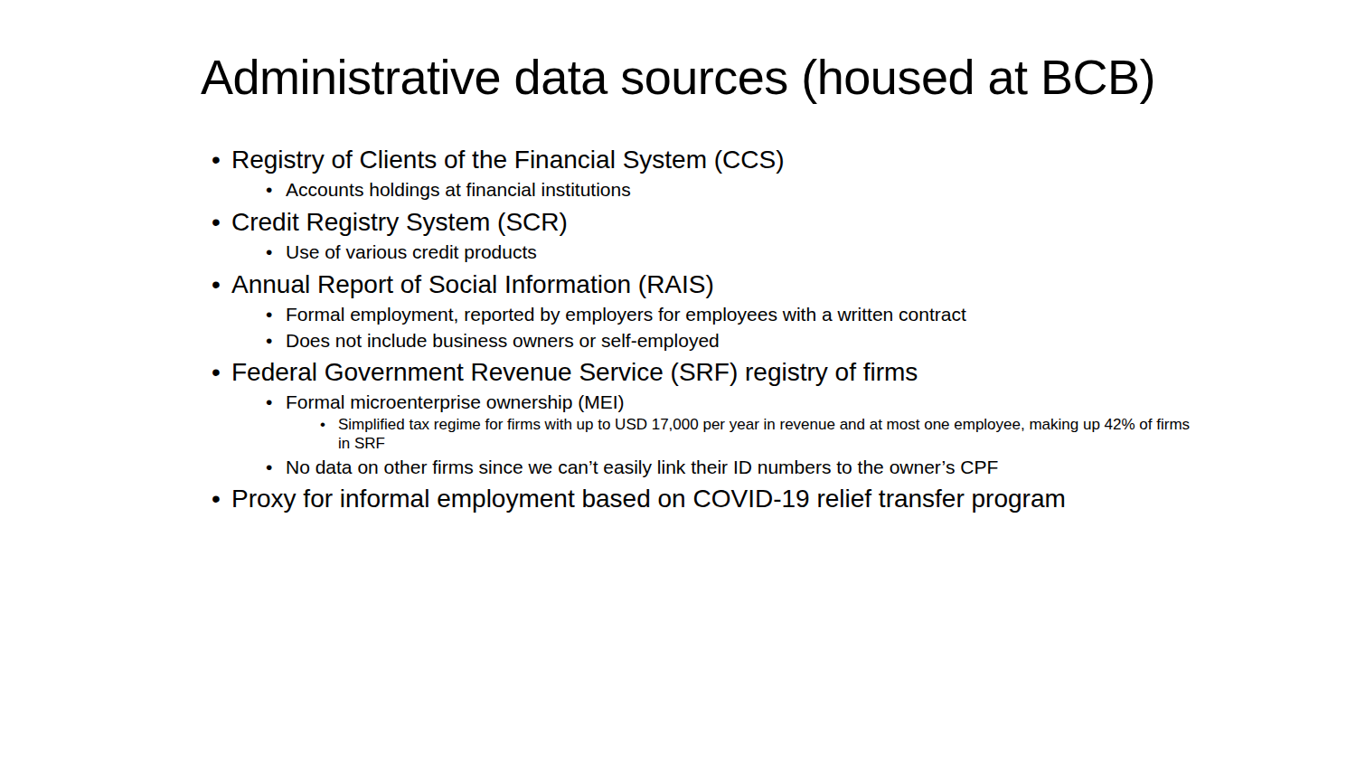Administrative data sources (housed at BCB)
Registry of Clients of the Financial System (CCS)
Accounts holdings at financial institutions
Credit Registry System (SCR)
Use of various credit products
Annual Report of Social Information (RAIS)
Formal employment, reported by employers for employees with a written contract
Does not include business owners or self-employed
Federal Government Revenue Service (SRF) registry of firms
Formal microenterprise ownership (MEI)
Simplified tax regime for firms with up to USD 17,000 per year in revenue and at most one employee, making up 42% of firms in SRF
No data on other firms since we can’t easily link their ID numbers to the owner’s CPF
Proxy for informal employment based on COVID-19 relief transfer program